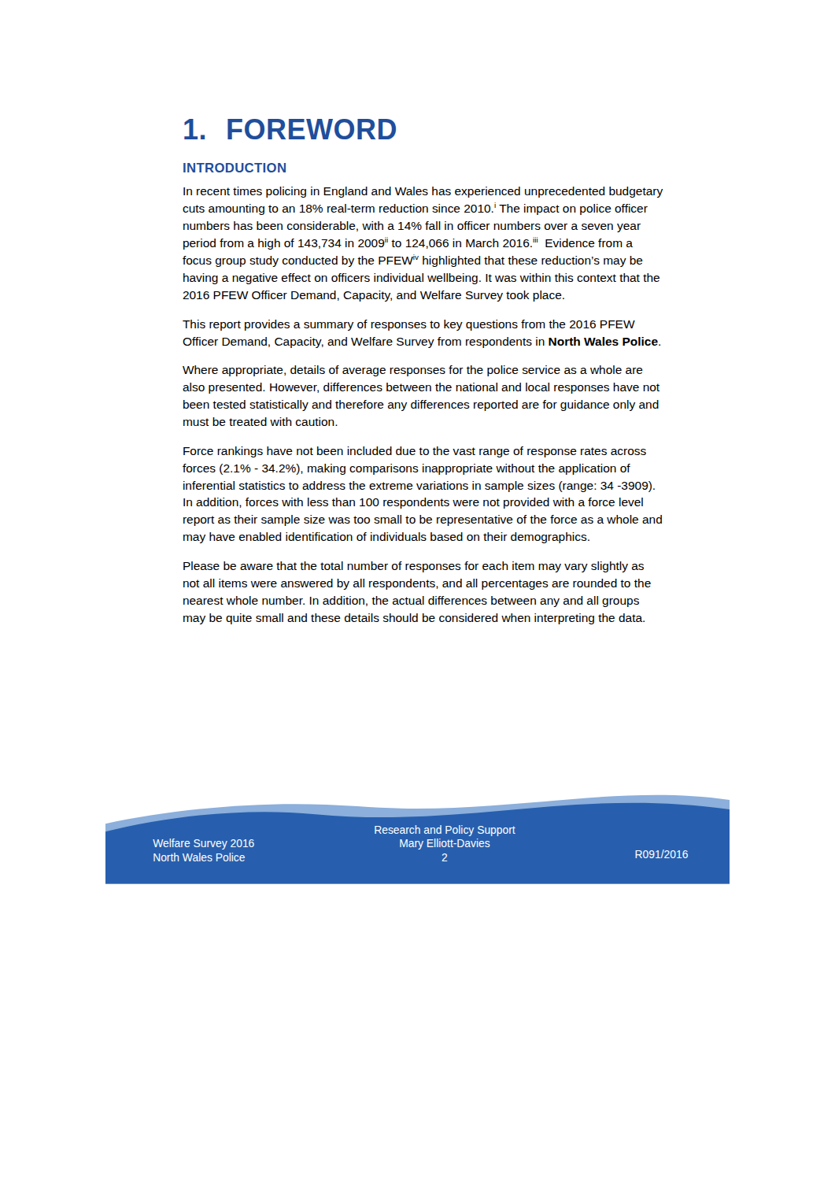1. FOREWORD
INTRODUCTION
In recent times policing in England and Wales has experienced unprecedented budgetary cuts amounting to an 18% real-term reduction since 2010.i The impact on police officer numbers has been considerable, with a 14% fall in officer numbers over a seven year period from a high of 143,734 in 2009ii to 124,066 in March 2016.iii Evidence from a focus group study conducted by the PFEWiv highlighted that these reduction’s may be having a negative effect on officers individual wellbeing. It was within this context that the 2016 PFEW Officer Demand, Capacity, and Welfare Survey took place.
This report provides a summary of responses to key questions from the 2016 PFEW Officer Demand, Capacity, and Welfare Survey from respondents in North Wales Police.
Where appropriate, details of average responses for the police service as a whole are also presented. However, differences between the national and local responses have not been tested statistically and therefore any differences reported are for guidance only and must be treated with caution.
Force rankings have not been included due to the vast range of response rates across forces (2.1% - 34.2%), making comparisons inappropriate without the application of inferential statistics to address the extreme variations in sample sizes (range: 34 -3909). In addition, forces with less than 100 respondents were not provided with a force level report as their sample size was too small to be representative of the force as a whole and may have enabled identification of individuals based on their demographics.
Please be aware that the total number of responses for each item may vary slightly as not all items were answered by all respondents, and all percentages are rounded to the nearest whole number. In addition, the actual differences between any and all groups may be quite small and these details should be considered when interpreting the data.
Welfare Survey 2016
North Wales Police
Research and Policy Support
Mary Elliott-Davies
2
R091/2016